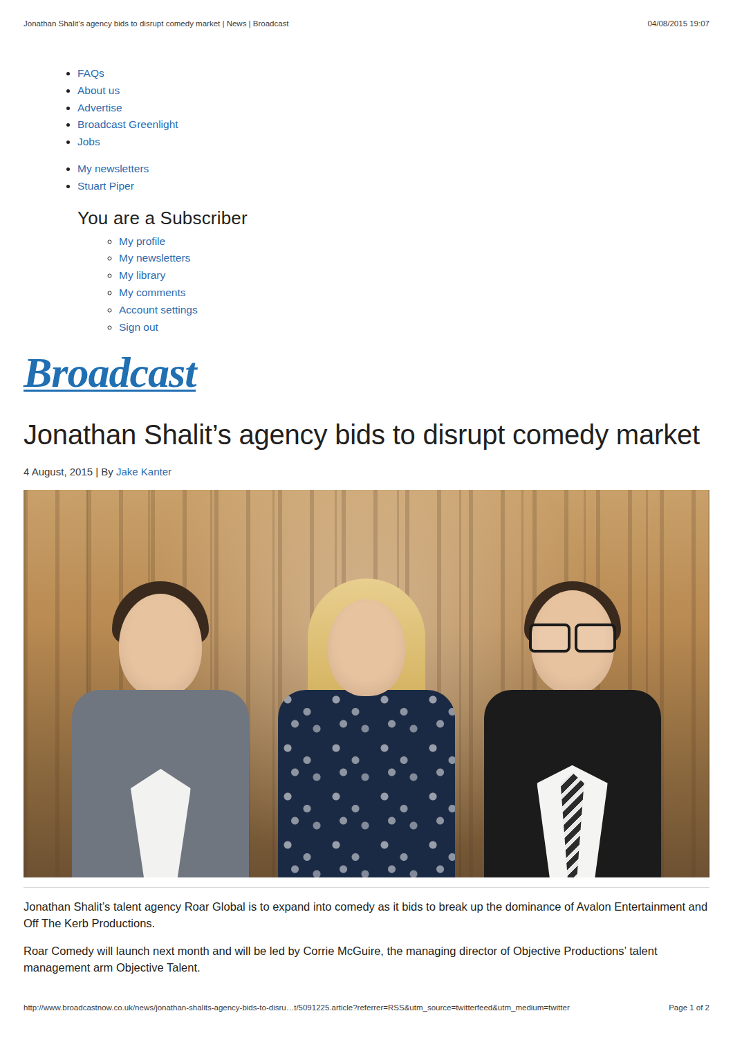Jonathan Shalit’s agency bids to disrupt comedy market | News | Broadcast
04/08/2015 19:07
FAQs
About us
Advertise
Broadcast Greenlight
Jobs
My newsletters
Stuart Piper
You are a Subscriber
My profile
My newsletters
My library
My comments
Account settings
Sign out
Broadcast
Jonathan Shalit’s agency bids to disrupt comedy market
4 August, 2015 | By Jake Kanter
Jonathan Shalit’s talent agency Roar Global is to expand into comedy as it bids to break up the dominance of Avalon Entertainment and Off The Kerb Productions.
Roar Comedy will launch next month and will be led by Corrie McGuire, the managing director of Objective Productions’ talent management arm Objective Talent.
http://www.broadcastnow.co.uk/news/jonathan-shalits-agency-bids-to-disru…t/5091225.article?referrer=RSS&utm_source=twitterfeed&utm_medium=twitter
Page 1 of 2